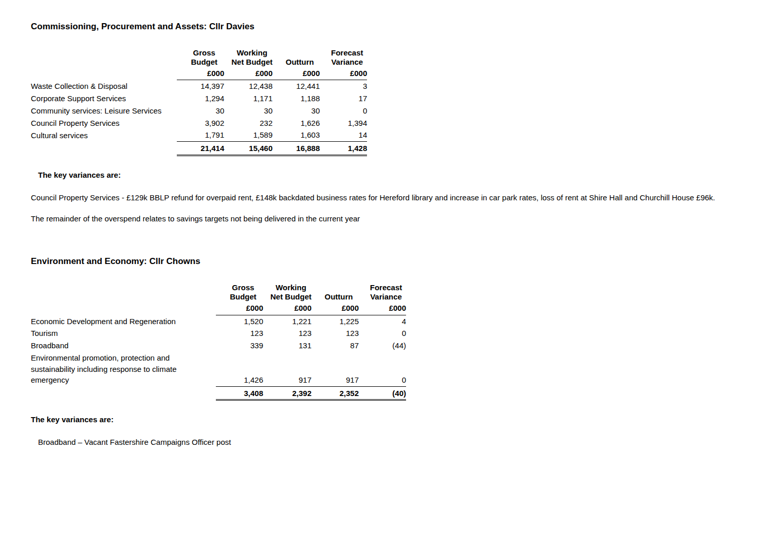Commissioning, Procurement and Assets: Cllr Davies
| | Gross Budget | Working Net Budget | Outturn | Forecast Variance |
| --- | --- | --- | --- | --- |
| | £000 | £000 | £000 | £000 |
| Waste Collection & Disposal | 14,397 | 12,438 | 12,441 | 3 |
| Corporate Support Services | 1,294 | 1,171 | 1,188 | 17 |
| Community services: Leisure Services | 30 | 30 | 30 | 0 |
| Council Property Services | 3,902 | 232 | 1,626 | 1,394 |
| Cultural services | 1,791 | 1,589 | 1,603 | 14 |
| | 21,414 | 15,460 | 16,888 | 1,428 |
The key variances are:
Council Property Services - £129k BBLP refund for overpaid rent, £148k backdated business rates for Hereford library and increase in car park rates, loss of rent at Shire Hall and Churchill House £96k.
The remainder of the overspend relates to savings targets not being delivered in the current year
Environment and Economy: Cllr Chowns
| | Gross Budget | Working Net Budget | Outturn | Forecast Variance |
| --- | --- | --- | --- | --- |
| | £000 | £000 | £000 | £000 |
| Economic Development and Regeneration | 1,520 | 1,221 | 1,225 | 4 |
| Tourism | 123 | 123 | 123 | 0 |
| Broadband | 339 | 131 | 87 | (44) |
| Environmental promotion, protection and sustainability including response to climate emergency | 1,426 | 917 | 917 | 0 |
| | 3,408 | 2,392 | 2,352 | (40) |
The key variances are:
Broadband – Vacant Fastershire Campaigns Officer post